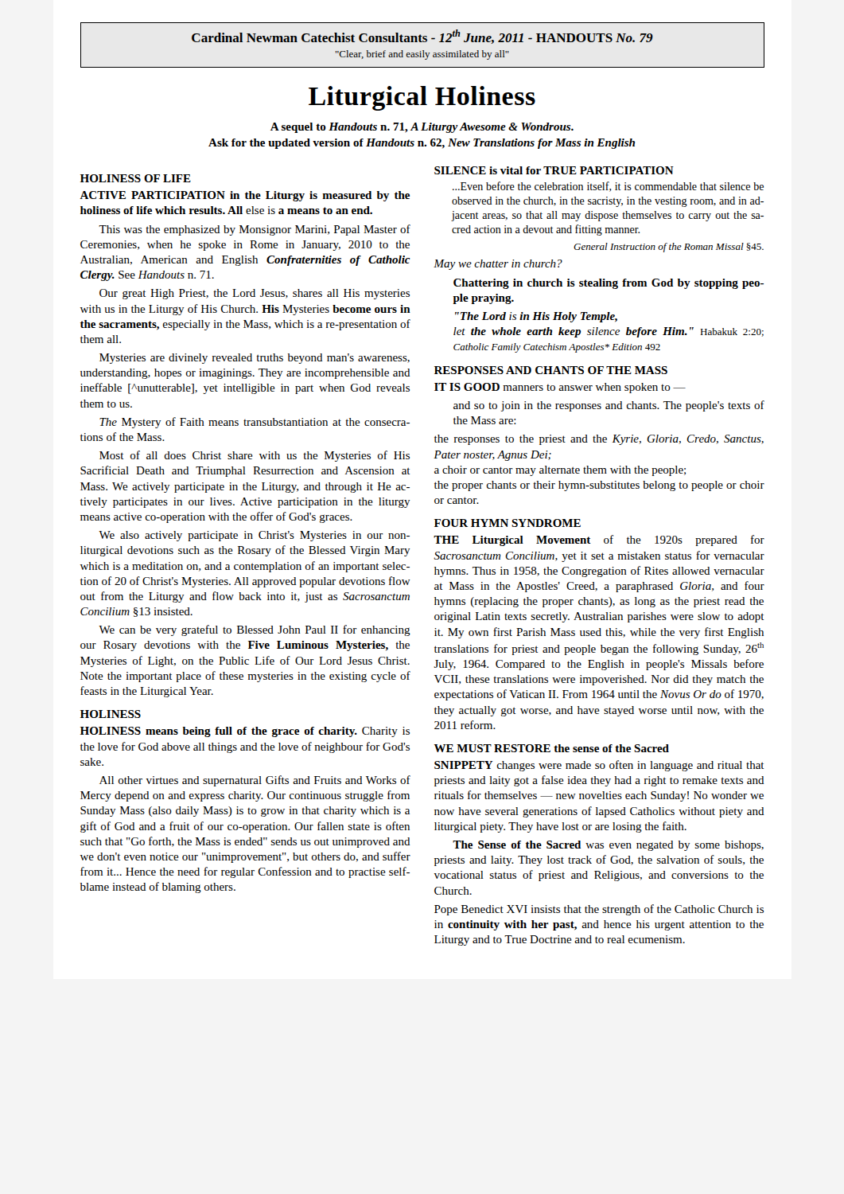Cardinal Newman Catechist Consultants - 12th June, 2011 - HANDOUTS No. 79
"Clear, brief and easily assimilated by all"
Liturgical Holiness
A sequel to Handouts n. 71, A Liturgy Awesome & Wondrous.
Ask for the updated version of Handouts n. 62, New Translations for Mass in English
Holiness of Life
ACTIVE PARTICIPATION in the Liturgy is measured by the holiness of life which results. All else is a means to an end.
This was the emphasized by Monsignor Marini, Papal Master of Ceremonies, when he spoke in Rome in January, 2010 to the Australian, American and English Confraternities of Catholic Clergy. See Handouts n. 71.
Our great High Priest, the Lord Jesus, shares all His mysteries with us in the Liturgy of His Church. His Mysteries become ours in the sacraments, especially in the Mass, which is a re-presentation of them all.
Mysteries are divinely revealed truths beyond man's awareness, understanding, hopes or imaginings. They are incomprehensible and ineffable [^unutterable], yet intelligible in part when God reveals them to us.
The Mystery of Faith means transubstantiation at the consecrations of the Mass.
Most of all does Christ share with us the Mysteries of His Sacrificial Death and Triumphal Resurrection and Ascension at Mass. We actively participate in the Liturgy, and through it He actively participates in our lives. Active participation in the liturgy means active co-operation with the offer of God's graces.
We also actively participate in Christ's Mysteries in our non-liturgical devotions such as the Rosary of the Blessed Virgin Mary which is a meditation on, and a contemplation of an important selection of 20 of Christ's Mysteries. All approved popular devotions flow out from the Liturgy and flow back into it, just as Sacrosanctum Concilium §13 insisted.
We can be very grateful to Blessed John Paul II for enhancing our Rosary devotions with the Five Luminous Mysteries, the Mysteries of Light, on the Public Life of Our Lord Jesus Christ. Note the important place of these mysteries in the existing cycle of feasts in the Liturgical Year.
Holiness
HOLINESS means being full of the grace of charity. Charity is the love for God above all things and the love of neighbour for God's sake.
All other virtues and supernatural Gifts and Fruits and Works of Mercy depend on and express charity. Our continuous struggle from Sunday Mass (also daily Mass) is to grow in that charity which is a gift of God and a fruit of our co-operation. Our fallen state is often such that "Go forth, the Mass is ended" sends us out unimproved and we don't even notice our "unimprovement", but others do, and suffer from it... Hence the need for regular Confession and to practise self-blame instead of blaming others.
SILENCE is vital for TRUE PARTICIPATION
...Even before the celebration itself, it is commendable that silence be observed in the church, in the sacristy, in the vesting room, and in adjacent areas, so that all may dispose themselves to carry out the sacred action in a devout and fitting manner.
General Instruction of the Roman Missal §45.
May we chatter in church?
Chattering in church is stealing from God by stopping people praying.
"The Lord is in His Holy Temple,
let the whole earth keep silence before Him." Habakuk 2:20; Catholic Family Catechism Apostles* Edition 492
Responses and Chants of the Mass
IT IS GOOD manners to answer when spoken to —
and so to join in the responses and chants. The people's texts of the Mass are:
the responses to the priest and the Kyrie, Gloria, Credo, Sanctus, Pater noster, Agnus Dei; a choir or cantor may alternate them with the people; the proper chants or their hymn-substitutes belong to people or choir or cantor.
Four Hymn Syndrome
THE Liturgical Movement of the 1920s prepared for Sacrosanctum Concilium, yet it set a mistaken status for vernacular hymns. Thus in 1958, the Congregation of Rites allowed vernacular at Mass in the Apostles' Creed, a paraphrased Gloria, and four hymns (replacing the proper chants), as long as the priest read the original Latin texts secretly. Australian parishes were slow to adopt it. My own first Parish Mass used this, while the very first English translations for priest and people began the following Sunday, 26th July, 1964. Compared to the English in people's Missals before VCII, these translations were impoverished. Nor did they match the expectations of Vatican II. From 1964 until the Novus Or do of 1970, they actually got worse, and have stayed worse until now, with the 2011 reform.
WE MUST RESTORE the sense of the Sacred
SNIPPETY changes were made so often in language and ritual that priests and laity got a false idea they had a right to remake texts and rituals for themselves — new novelties each Sunday! No wonder we now have several generations of lapsed Catholics without piety and liturgical piety. They have lost or are losing the faith.
The Sense of the Sacred was even negated by some bishops, priests and laity. They lost track of God, the salvation of souls, the vocational status of priest and Religious, and conversions to the Church.
Pope Benedict XVI insists that the strength of the Catholic Church is in continuity with her past, and hence his urgent attention to the Liturgy and to True Doctrine and to real ecumenism.